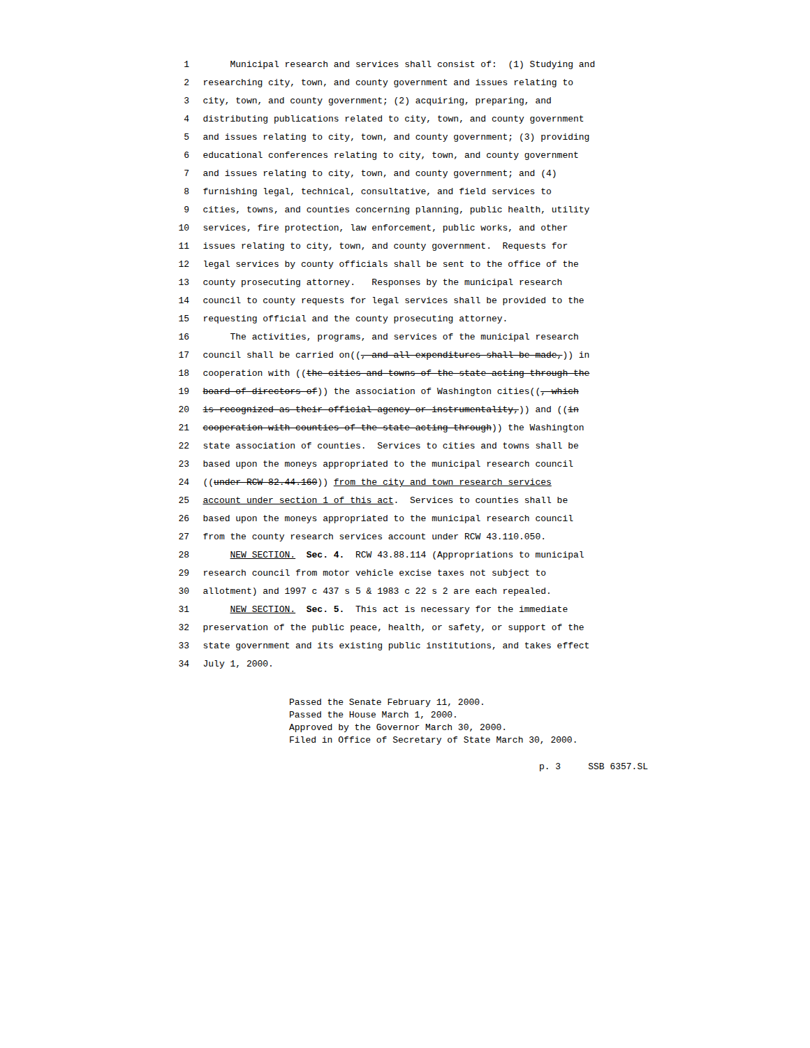1
Municipal research and services shall consist of: (1) Studying and
2
researching city, town, and county government and issues relating to
3
city, town, and county government; (2) acquiring, preparing, and
4
distributing publications related to city, town, and county government
5
and issues relating to city, town, and county government; (3) providing
6
educational conferences relating to city, town, and county government
7
and issues relating to city, town, and county government; and (4)
8
furnishing legal, technical, consultative, and field services to
9
cities, towns, and counties concerning planning, public health, utility
10
services, fire protection, law enforcement, public works, and other
11
issues relating to city, town, and county government. Requests for
12
legal services by county officials shall be sent to the office of the
13
county prosecuting attorney. Responses by the municipal research
14
council to county requests for legal services shall be provided to the
15
requesting official and the county prosecuting attorney.
16
The activities, programs, and services of the municipal research
17
council shall be carried on((, and all expenditures shall be made,)) in
18
cooperation with ((the cities and towns of the state acting through the
19
board of directors of)) the association of Washington cities((, which
20
is recognized as their official agency or instrumentality,)) and ((in
21
cooperation with counties of the state acting through)) the Washington
22
state association of counties. Services to cities and towns shall be
23
based upon the moneys appropriated to the municipal research council
24
((under RCW 82.44.160)) from the city and town research services
25
account under section 1 of this act. Services to counties shall be
26
based upon the moneys appropriated to the municipal research council
27
from the county research services account under RCW 43.110.050.
28
NEW SECTION. Sec. 4. RCW 43.88.114 (Appropriations to municipal
29
research council from motor vehicle excise taxes not subject to
30
allotment) and 1997 c 437 s 5 & 1983 c 22 s 2 are each repealed.
31
NEW SECTION. Sec. 5. This act is necessary for the immediate
32
preservation of the public peace, health, or safety, or support of the
33
state government and its existing public institutions, and takes effect
34
July 1, 2000.
Passed the Senate February 11, 2000.
Passed the House March 1, 2000.
Approved by the Governor March 30, 2000.
Filed in Office of Secretary of State March 30, 2000.
p. 3 SSB 6357.SL